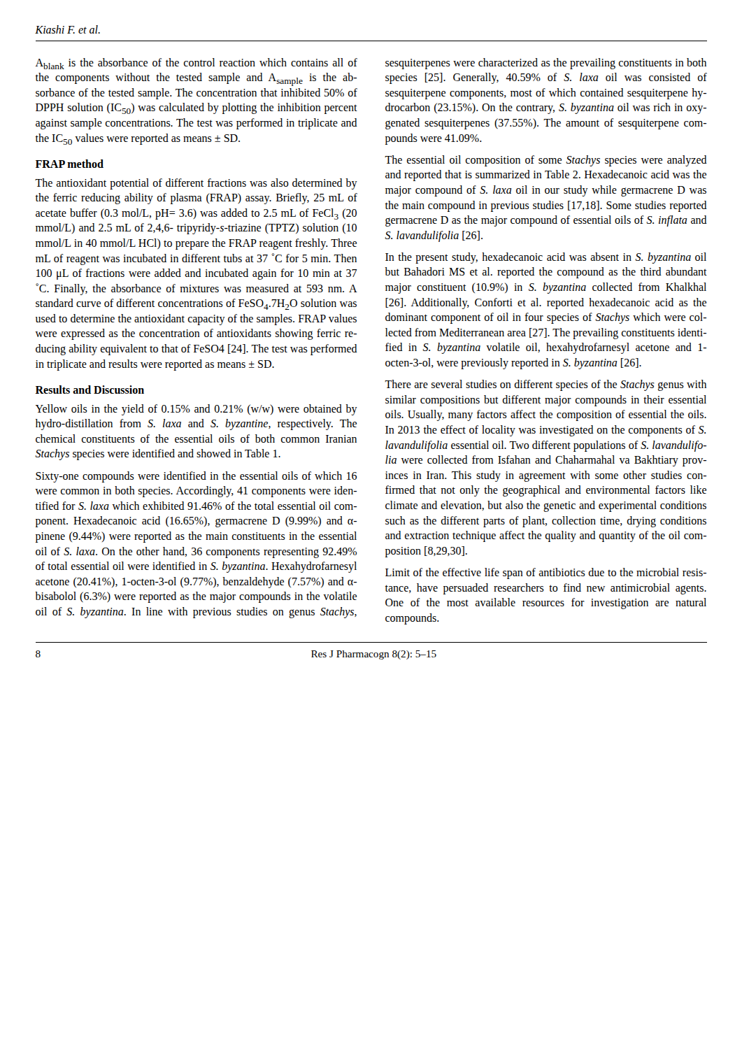Kiashi F. et al.
Ablank is the absorbance of the control reaction which contains all of the components without the tested sample and Asample is the absorbance of the tested sample. The concentration that inhibited 50% of DPPH solution (IC50) was calculated by plotting the inhibition percent against sample concentrations. The test was performed in triplicate and the IC50 values were reported as means ± SD.
FRAP method
The antioxidant potential of different fractions was also determined by the ferric reducing ability of plasma (FRAP) assay. Briefly, 25 mL of acetate buffer (0.3 mol/L, pH= 3.6) was added to 2.5 mL of FeCl3 (20 mmol/L) and 2.5 mL of 2,4,6- tripyridy-s-triazine (TPTZ) solution (10 mmol/L in 40 mmol/L HCl) to prepare the FRAP reagent freshly. Three mL of reagent was incubated in different tubs at 37 ˚C for 5 min. Then 100 μL of fractions were added and incubated again for 10 min at 37 ˚C. Finally, the absorbance of mixtures was measured at 593 nm. A standard curve of different concentrations of FeSO4.7H2O solution was used to determine the antioxidant capacity of the samples. FRAP values were expressed as the concentration of antioxidants showing ferric reducing ability equivalent to that of FeSO4 [24]. The test was performed in triplicate and results were reported as means ± SD.
Results and Discussion
Yellow oils in the yield of 0.15% and 0.21% (w/w) were obtained by hydro-distillation from S. laxa and S. byzantine, respectively. The chemical constituents of the essential oils of both common Iranian Stachys species were identified and showed in Table 1.
Sixty-one compounds were identified in the essential oils of which 16 were common in both species. Accordingly, 41 components were identified for S. laxa which exhibited 91.46% of the total essential oil component. Hexadecanoic acid (16.65%), germacrene D (9.99%) and α-pinene (9.44%) were reported as the main constituents in the essential oil of S. laxa. On the other hand, 36 components representing 92.49% of total essential oil were identified in S. byzantina. Hexahydrofarnesyl acetone (20.41%), 1-octen-3-ol (9.77%), benzaldehyde (7.57%) and α-bisabolol (6.3%) were reported as the major compounds in the volatile oil of S. byzantina. In line with previous studies on genus Stachys, sesquiterpenes were characterized as the prevailing constituents in both species [25]. Generally, 40.59% of S. laxa oil was consisted of sesquiterpene components, most of which contained sesquiterpene hydrocarbon (23.15%). On the contrary, S. byzantina oil was rich in oxygenated sesquiterpenes (37.55%). The amount of sesquiterpene compounds were 41.09%.
The essential oil composition of some Stachys species were analyzed and reported that is summarized in Table 2. Hexadecanoic acid was the major compound of S. laxa oil in our study while germacrene D was the main compound in previous studies [17,18]. Some studies reported germacrene D as the major compound of essential oils of S. inflata and S. lavandulifolia [26].
In the present study, hexadecanoic acid was absent in S. byzantina oil but Bahadori MS et al. reported the compound as the third abundant major constituent (10.9%) in S. byzantina collected from Khalkhal [26]. Additionally, Conforti et al. reported hexadecanoic acid as the dominant component of oil in four species of Stachys which were collected from Mediterranean area [27]. The prevailing constituents identified in S. byzantina volatile oil, hexahydrofarnesyl acetone and 1-octen-3-ol, were previously reported in S. byzantina [26].
There are several studies on different species of the Stachys genus with similar compositions but different major compounds in their essential oils. Usually, many factors affect the composition of essential the oils. In 2013 the effect of locality was investigated on the components of S. lavandulifolia essential oil. Two different populations of S. lavandulifolia were collected from Isfahan and Chaharmahal va Bakhtiary provinces in Iran. This study in agreement with some other studies confirmed that not only the geographical and environmental factors like climate and elevation, but also the genetic and experimental conditions such as the different parts of plant, collection time, drying conditions and extraction technique affect the quality and quantity of the oil composition [8,29,30].
Limit of the effective life span of antibiotics due to the microbial resistance, have persuaded researchers to find new antimicrobial agents. One of the most available resources for investigation are natural compounds.
8 Res J Pharmacogn 8(2): 5–15